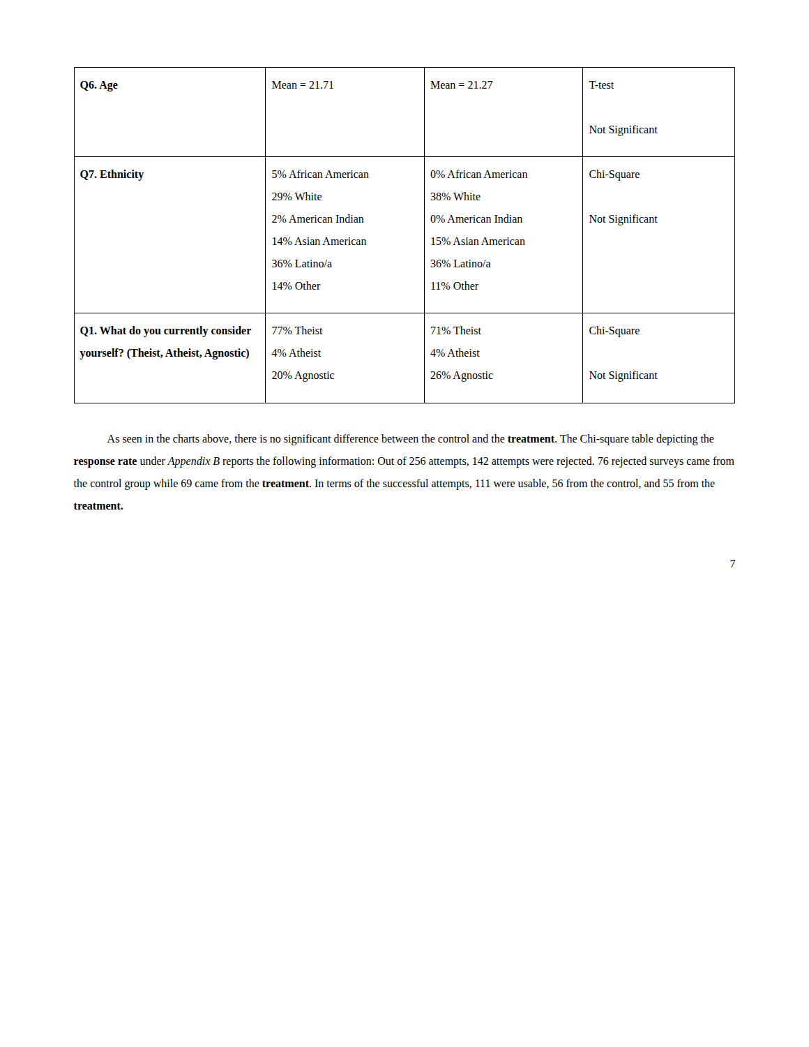| Q6. Age | Mean = 21.71 | Mean = 21.27 | T-test Not Significant |
| Q7. Ethnicity | 5% African American 29% White 2% American Indian 14% Asian American 36% Latino/a 14% Other | 0% African American 38% White 0% American Indian 15% Asian American 36% Latino/a 11% Other | Chi-Square Not Significant |
| Q1. What do you currently consider yourself? (Theist, Atheist, Agnostic) | 77% Theist 4% Atheist 20% Agnostic | 71% Theist 4% Atheist 26% Agnostic | Chi-Square Not Significant |
As seen in the charts above, there is no significant difference between the control and the treatment. The Chi-square table depicting the response rate under Appendix B reports the following information: Out of 256 attempts, 142 attempts were rejected. 76 rejected surveys came from the control group while 69 came from the treatment. In terms of the successful attempts, 111 were usable, 56 from the control, and 55 from the treatment.
7